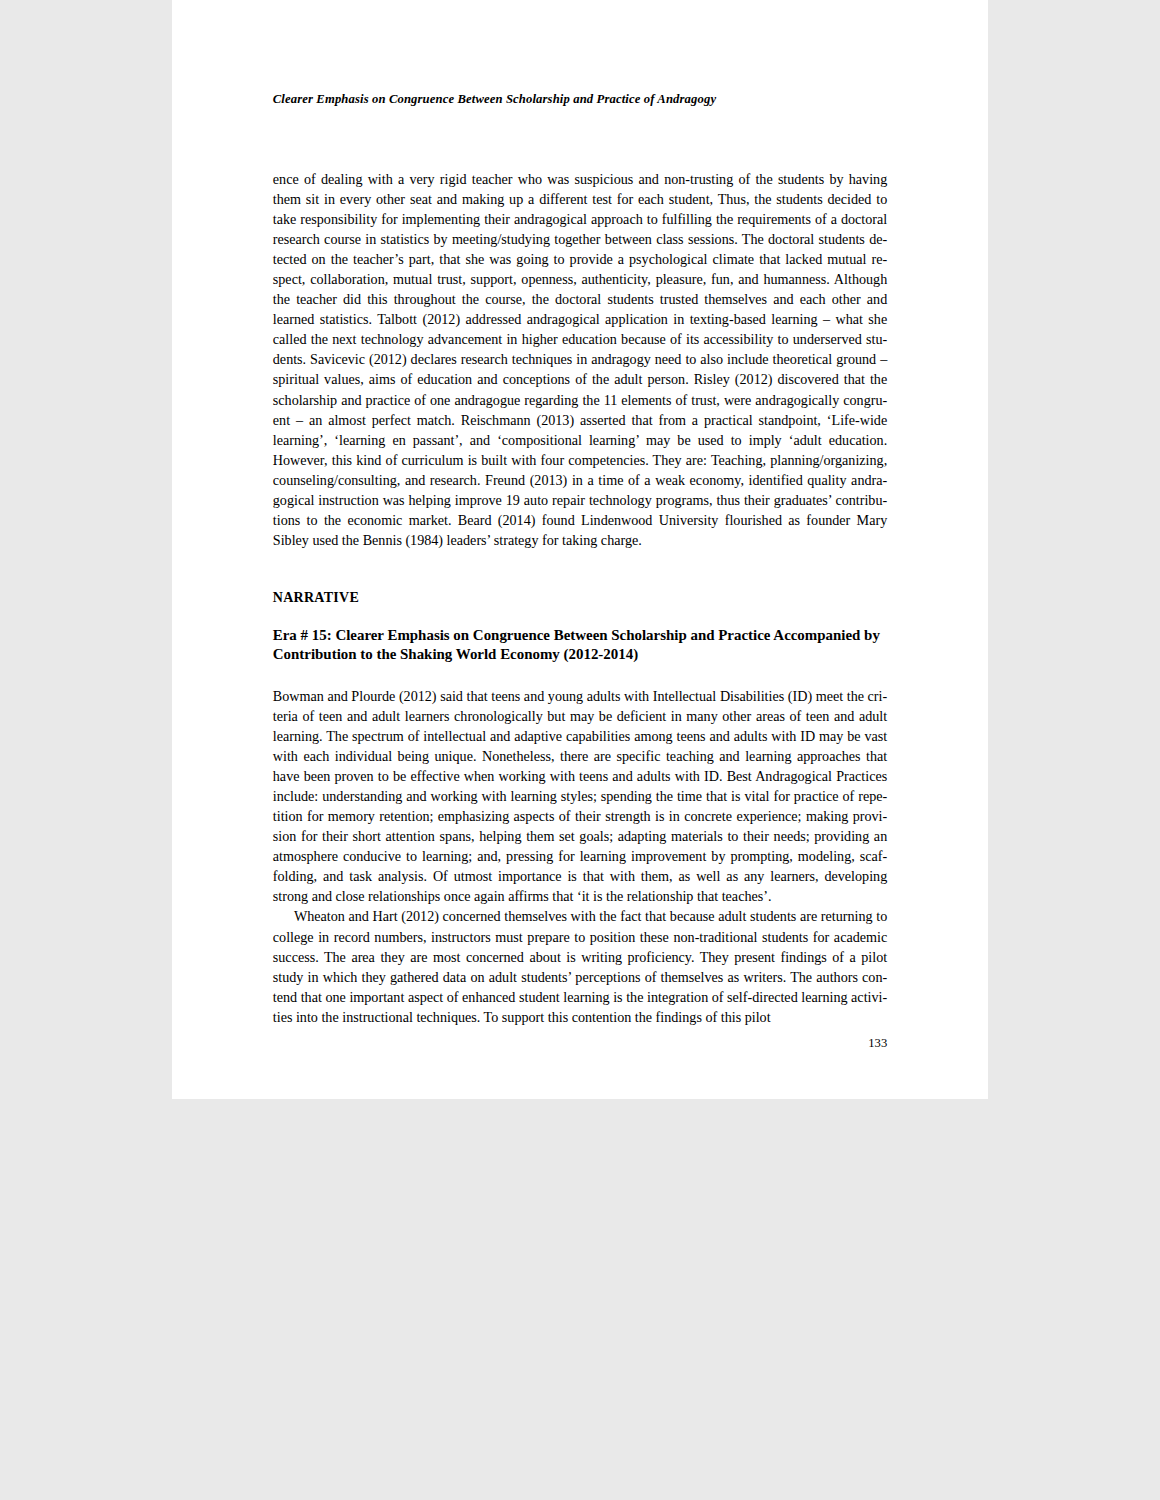Clearer Emphasis on Congruence Between Scholarship and Practice of Andragogy
ence of dealing with a very rigid teacher who was suspicious and non-trusting of the students by having them sit in every other seat and making up a different test for each student, Thus, the students decided to take responsibility for implementing their andragogical approach to fulfilling the requirements of a doctoral research course in statistics by meeting/studying together between class sessions. The doctoral students detected on the teacher’s part, that she was going to provide a psychological climate that lacked mutual respect, collaboration, mutual trust, support, openness, authenticity, pleasure, fun, and humanness. Although the teacher did this throughout the course, the doctoral students trusted themselves and each other and learned statistics. Talbott (2012) addressed andragogical application in texting-based learning – what she called the next technology advancement in higher education because of its accessibility to underserved students. Savicevic (2012) declares research techniques in andragogy need to also include theoretical ground – spiritual values, aims of education and conceptions of the adult person. Risley (2012) discovered that the scholarship and practice of one andragogue regarding the 11 elements of trust, were andragogically congruent – an almost perfect match. Reischmann (2013) asserted that from a practical standpoint, ‘Life-wide learning’, ‘learning en passant’, and ‘compositional learning’ may be used to imply ‘adult education. However, this kind of curriculum is built with four competencies. They are: Teaching, planning/organizing, counseling/consulting, and research. Freund (2013) in a time of a weak economy, identified quality andragogical instruction was helping improve 19 auto repair technology programs, thus their graduates’ contributions to the economic market. Beard (2014) found Lindenwood University flourished as founder Mary Sibley used the Bennis (1984) leaders’ strategy for taking charge.
NARRATIVE
Era # 15: Clearer Emphasis on Congruence Between Scholarship and Practice Accompanied by Contribution to the Shaking World Economy (2012-2014)
Bowman and Plourde (2012) said that teens and young adults with Intellectual Disabilities (ID) meet the criteria of teen and adult learners chronologically but may be deficient in many other areas of teen and adult learning. The spectrum of intellectual and adaptive capabilities among teens and adults with ID may be vast with each individual being unique. Nonetheless, there are specific teaching and learning approaches that have been proven to be effective when working with teens and adults with ID. Best Andragogical Practices include: understanding and working with learning styles; spending the time that is vital for practice of repetition for memory retention; emphasizing aspects of their strength is in concrete experience; making provision for their short attention spans, helping them set goals; adapting materials to their needs; providing an atmosphere conducive to learning; and, pressing for learning improvement by prompting, modeling, scaffolding, and task analysis. Of utmost importance is that with them, as well as any learners, developing strong and close relationships once again affirms that ‘it is the relationship that teaches’.
Wheaton and Hart (2012) concerned themselves with the fact that because adult students are returning to college in record numbers, instructors must prepare to position these non-traditional students for academic success. The area they are most concerned about is writing proficiency. They present findings of a pilot study in which they gathered data on adult students’ perceptions of themselves as writers. The authors contend that one important aspect of enhanced student learning is the integration of self-directed learning activities into the instructional techniques. To support this contention the findings of this pilot
133